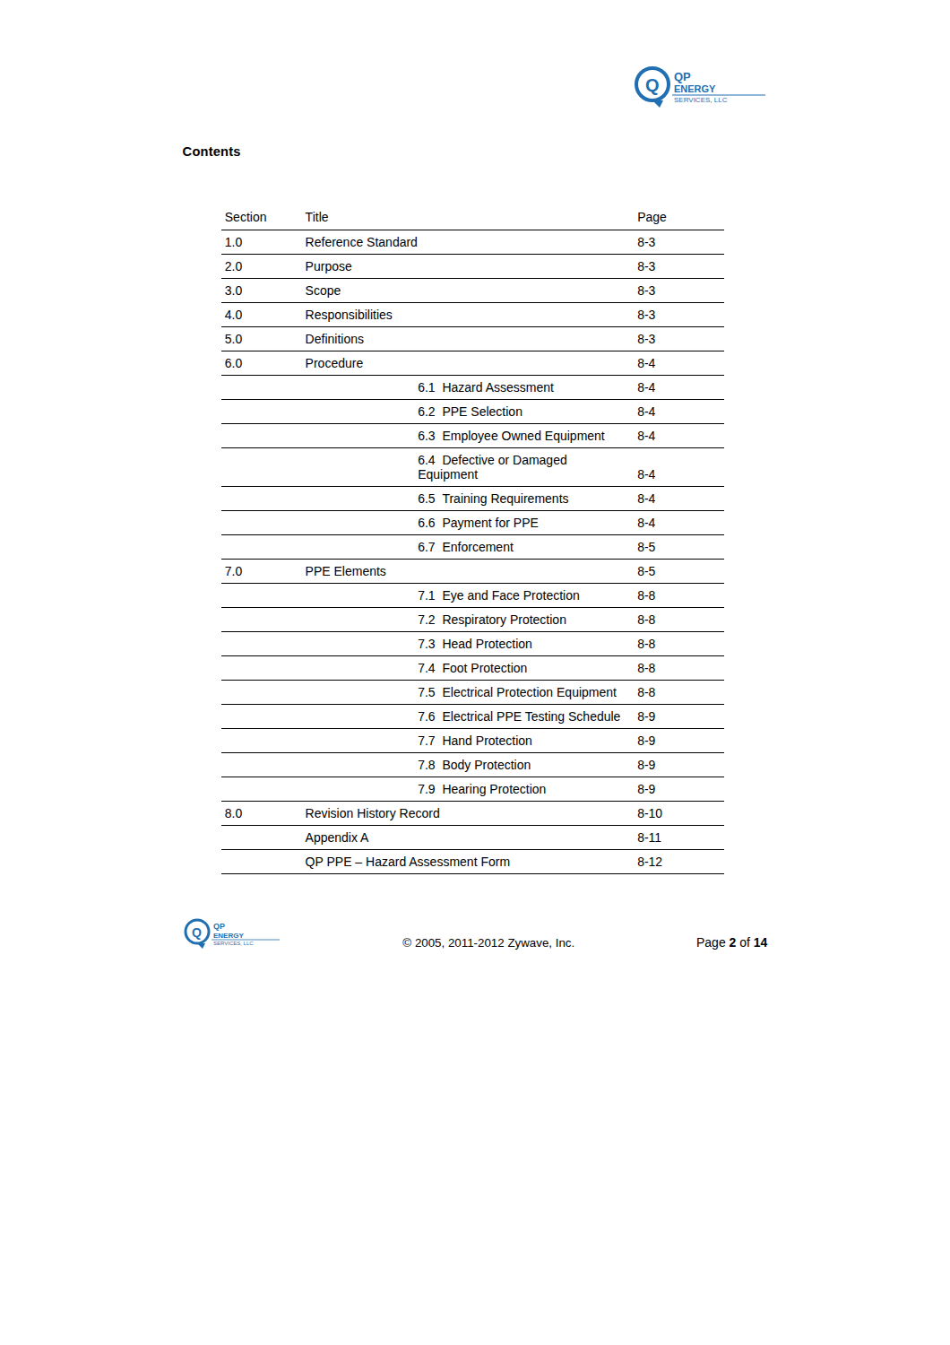Q QP ENERGY SERVICES, LLC
Contents
| Section | Title | Page |
| --- | --- | --- |
| 1.0 | Reference Standard | 8-3 |
| 2.0 | Purpose | 8-3 |
| 3.0 | Scope | 8-3 |
| 4.0 | Responsibilities | 8-3 |
| 5.0 | Definitions | 8-3 |
| 6.0 | Procedure | 8-4 |
| | 6.1 Hazard Assessment | 8-4 |
| | 6.2 PPE Selection | 8-4 |
| | 6.3 Employee Owned Equipment | 8-4 |
| | 6.4 Defective or Damaged Equipment | 8-4 |
| | 6.5 Training Requirements | 8-4 |
| | 6.6 Payment for PPE | 8-4 |
| | 6.7 Enforcement | 8-5 |
| 7.0 | PPE Elements | 8-5 |
| | 7.1 Eye and Face Protection | 8-8 |
| | 7.2 Respiratory Protection | 8-8 |
| | 7.3 Head Protection | 8-8 |
| | 7.4 Foot Protection | 8-8 |
| | 7.5 Electrical Protection Equipment | 8-8 |
| | 7.6 Electrical PPE Testing Schedule | 8-9 |
| | 7.7 Hand Protection | 8-9 |
| | 7.8 Body Protection | 8-9 |
| | 7.9 Hearing Protection | 8-9 |
| 8.0 | Revision History Record | 8-10 |
| | Appendix A | 8-11 |
| | QP PPE – Hazard Assessment Form | 8-12 |
Q QP ENERGY SERVICES, LLC
© 2005, 2011-2012 Zywave, Inc.
Page 2 of 14